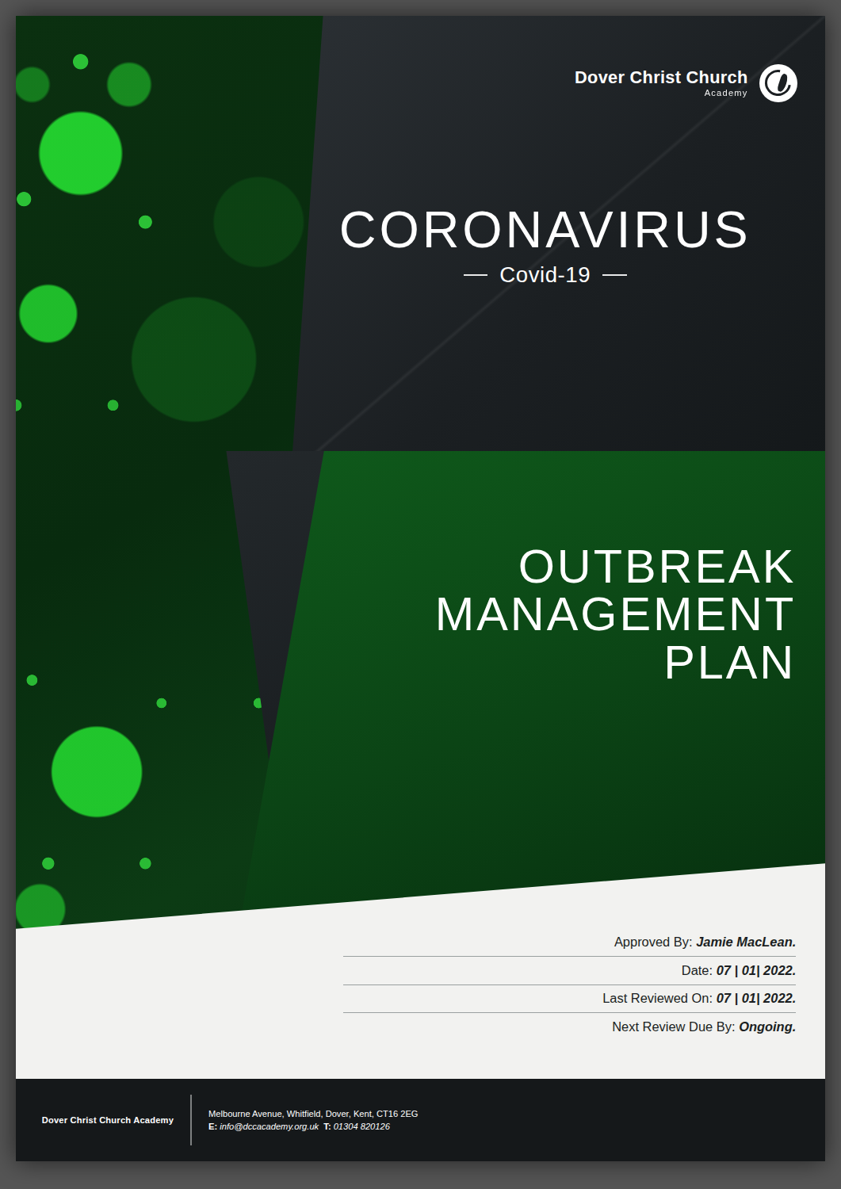Dover Christ Church
Academy
Coronavirus
Covid-19
Outbreak
Management
Plan
Approved By:
Jamie MacLean.
Date:
07 | 01| 2022.
Last Reviewed On:
07 | 01| 2022.
Next Review Due By:
Ongoing.
Dover Christ Church Academy
Melbourne Avenue, Whitfield, Dover, Kent, CT16 2EG
E: info@dccacademy.org.uk T: 01304 820126